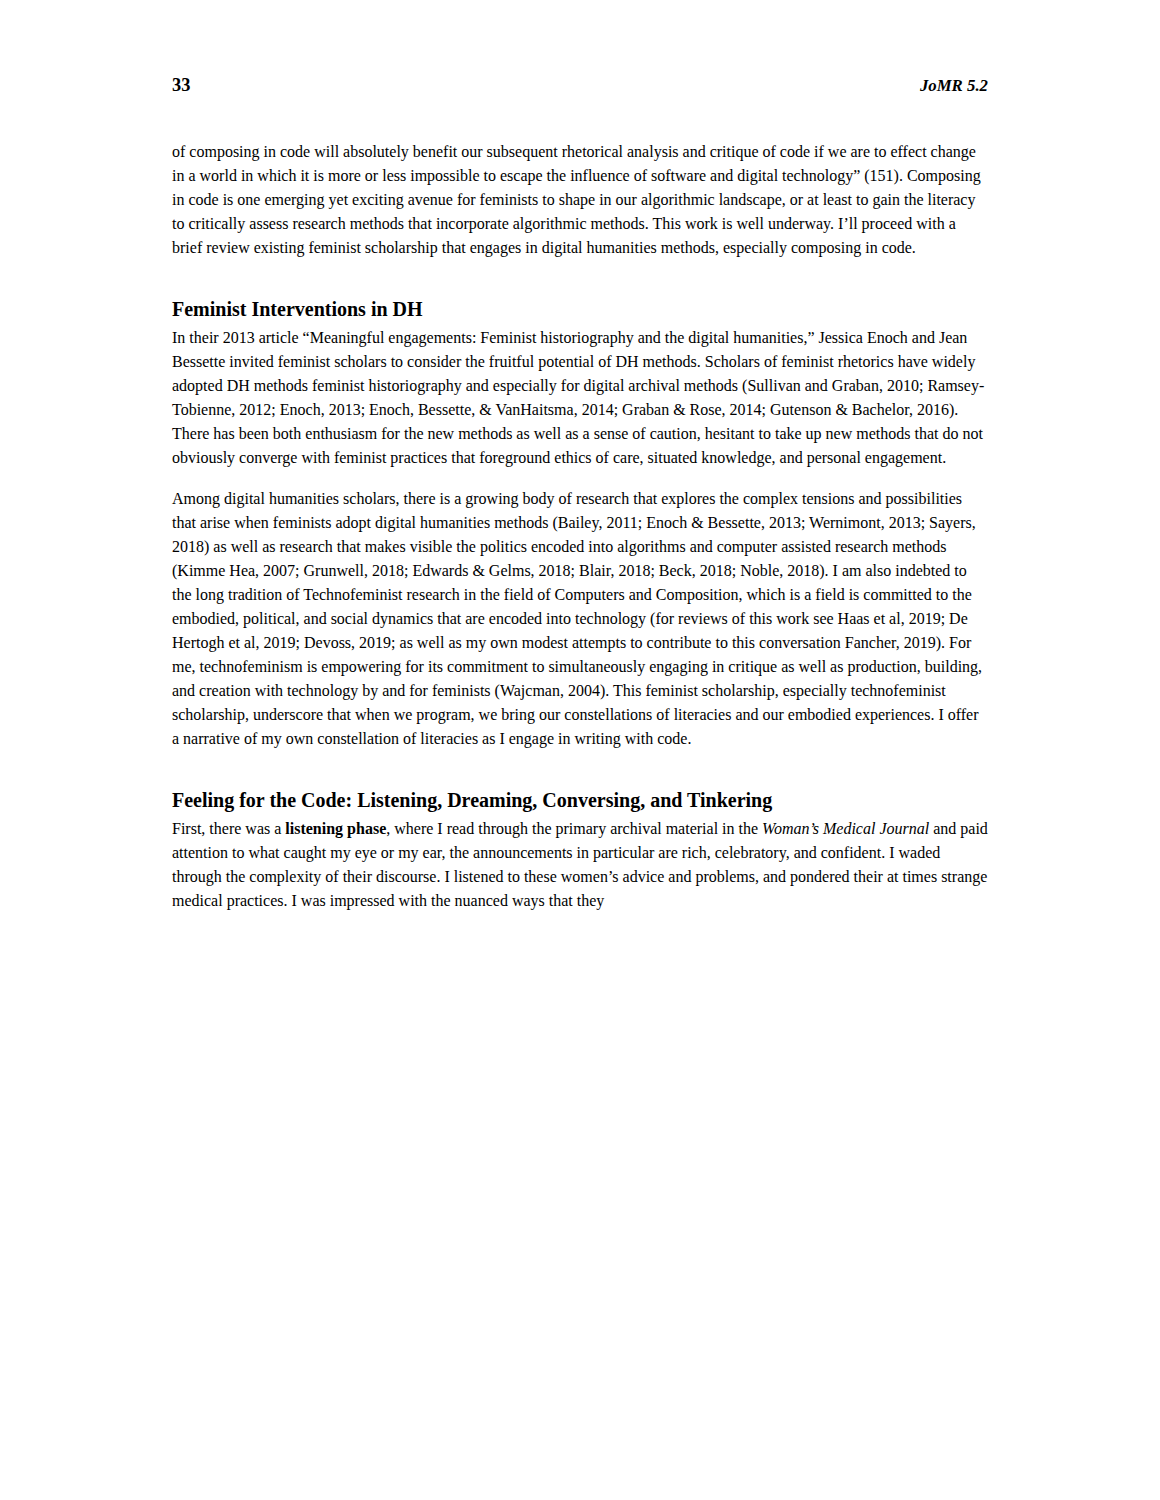33 JoMR 5.2
of composing in code will absolutely benefit our subsequent rhetorical analysis and critique of code if we are to effect change in a world in which it is more or less impossible to escape the influence of software and digital technology” (151). Composing in code is one emerging yet exciting avenue for feminists to shape in our algorithmic landscape, or at least to gain the literacy to critically assess research methods that incorporate algorithmic methods. This work is well underway. I’ll proceed with a brief review existing feminist scholarship that engages in digital humanities methods, especially composing in code.
Feminist Interventions in DH
In their 2013 article “Meaningful engagements: Feminist historiography and the digital humanities,” Jessica Enoch and Jean Bessette invited feminist scholars to consider the fruitful potential of DH methods. Scholars of feminist rhetorics have widely adopted DH methods feminist historiography and especially for digital archival methods (Sullivan and Graban, 2010; Ramsey-Tobienne, 2012; Enoch, 2013; Enoch, Bessette, & VanHaitsma, 2014; Graban & Rose, 2014; Gutenson & Bachelor, 2016). There has been both enthusiasm for the new methods as well as a sense of caution, hesitant to take up new methods that do not obviously converge with feminist practices that foreground ethics of care, situated knowledge, and personal engagement.
Among digital humanities scholars, there is a growing body of research that explores the complex tensions and possibilities that arise when feminists adopt digital humanities methods (Bailey, 2011; Enoch & Bessette, 2013; Wernimont, 2013; Sayers, 2018) as well as research that makes visible the politics encoded into algorithms and computer assisted research methods (Kimme Hea, 2007; Grunwell, 2018; Edwards & Gelms, 2018; Blair, 2018; Beck, 2018; Noble, 2018). I am also indebted to the long tradition of Technofeminist research in the field of Computers and Composition, which is a field is committed to the embodied, political, and social dynamics that are encoded into technology (for reviews of this work see Haas et al, 2019; De Hertogh et al, 2019; Devoss, 2019; as well as my own modest attempts to contribute to this conversation Fancher, 2019). For me, technofeminism is empowering for its commitment to simultaneously engaging in critique as well as production, building, and creation with technology by and for feminists (Wajcman, 2004). This feminist scholarship, especially technofeminist scholarship, underscore that when we program, we bring our constellations of literacies and our embodied experiences. I offer a narrative of my own constellation of literacies as I engage in writing with code.
Feeling for the Code: Listening, Dreaming, Conversing, and Tinkering
First, there was a listening phase, where I read through the primary archival material in the Woman’s Medical Journal and paid attention to what caught my eye or my ear, the announcements in particular are rich, celebratory, and confident. I waded through the complexity of their discourse. I listened to these women’s advice and problems, and pondered their at times strange medical practices. I was impressed with the nuanced ways that they